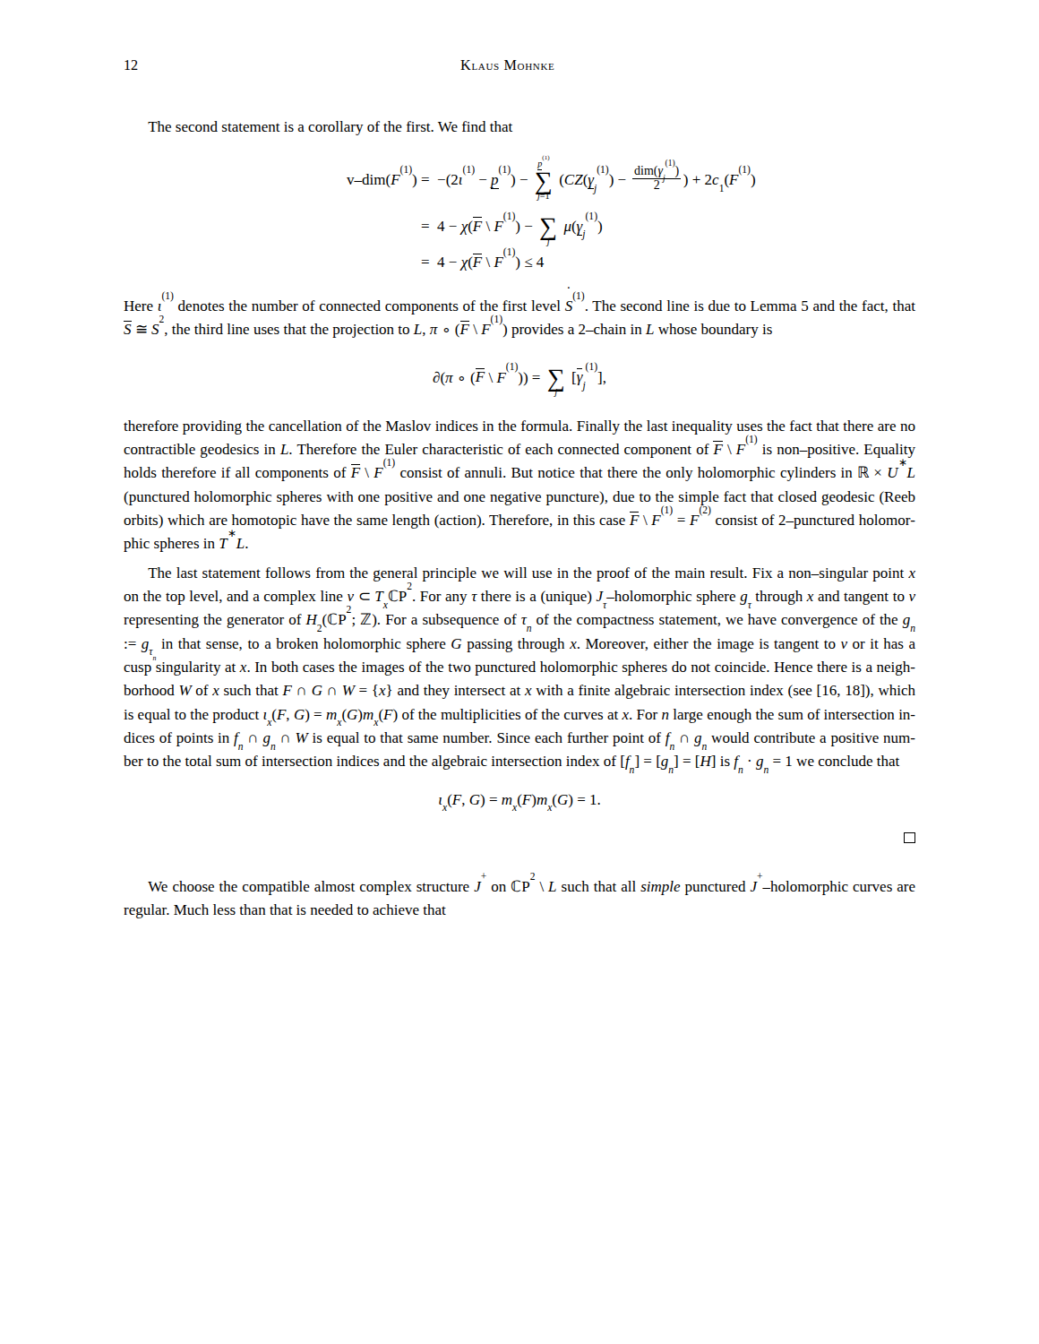12
Klaus Mohnke
The second statement is a corollary of the first. We find that
v–dim(F(1)) = −(2ι(1) − p(1)) − p(1)∑j=1 (CZ(γj(1)) − dim(γj(1)) 2) + 2c1(F(1)) = 4 − χ(F \ F(1)) − ∑j μ(γj(1)) = 4 − χ(F \ F(1)) ≤ 4
Here ι(1) denotes the number of connected components of the first level S(1). The second line is due to Lemma 5 and the fact, that S ≅ S2, the third line uses that the projection to L, π ∘ (F \ F(1)) provides a 2–chain in L whose boundary is
∂(π ∘ (F \ F(1))) = ∑j [γj(1)],
therefore providing the cancellation of the Maslov indices in the formula. Finally the last inequality uses the fact that there are no contractible geodesics in L. Therefore the Euler characteristic of each connected component of F \ F(1) is non–positive. Equality holds therefore if all components of F \ F(1) consist of annuli. But notice that there the only holomorphic cylinders in ℝ × U∗L (punctured holomorphic spheres with one positive and one negative puncture), due to the simple fact that closed geodesic (Reeb orbits) which are homotopic have the same length (action). Therefore, in this case F \ F(1) = F(2) consist of 2–punctured holomorphic spheres in T∗L.
The last statement follows from the general principle we will use in the proof of the main result. Fix a non–singular point x on the top level, and a complex line ν ⊂ TxℂP2. For any τ there is a (unique) Jτ–holomorphic sphere gτ through x and tangent to ν representing the generator of H2(ℂP2; ℤ). For a subsequence of τn of the compactness statement, we have convergence of the gn := gτn in that sense, to a broken holomorphic sphere G passing through x. Moreover, either the image is tangent to ν or it has a cusp singularity at x. In both cases the images of the two punctured holomorphic spheres do not coincide. Hence there is a neighborhood W of x such that F ∩ G ∩ W = {x} and they intersect at x with a finite algebraic intersection index (see [16, 18]), which is equal to the product ιx(F, G) = mx(G)mx(F) of the multiplicities of the curves at x. For n large enough the sum of intersection indices of points in fn ∩ gn ∩ W is equal to that same number. Since each further point of fn ∩ gn would contribute a positive number to the total sum of intersection indices and the algebraic intersection index of [fn] = [gn] = [H] is fn · gn = 1 we conclude that
ιx(F, G) = mx(F)mx(G) = 1.
We choose the compatible almost complex structure J+ on ℂP2 \ L such that all simple punctured J+–holomorphic curves are regular. Much less than that is needed to achieve that